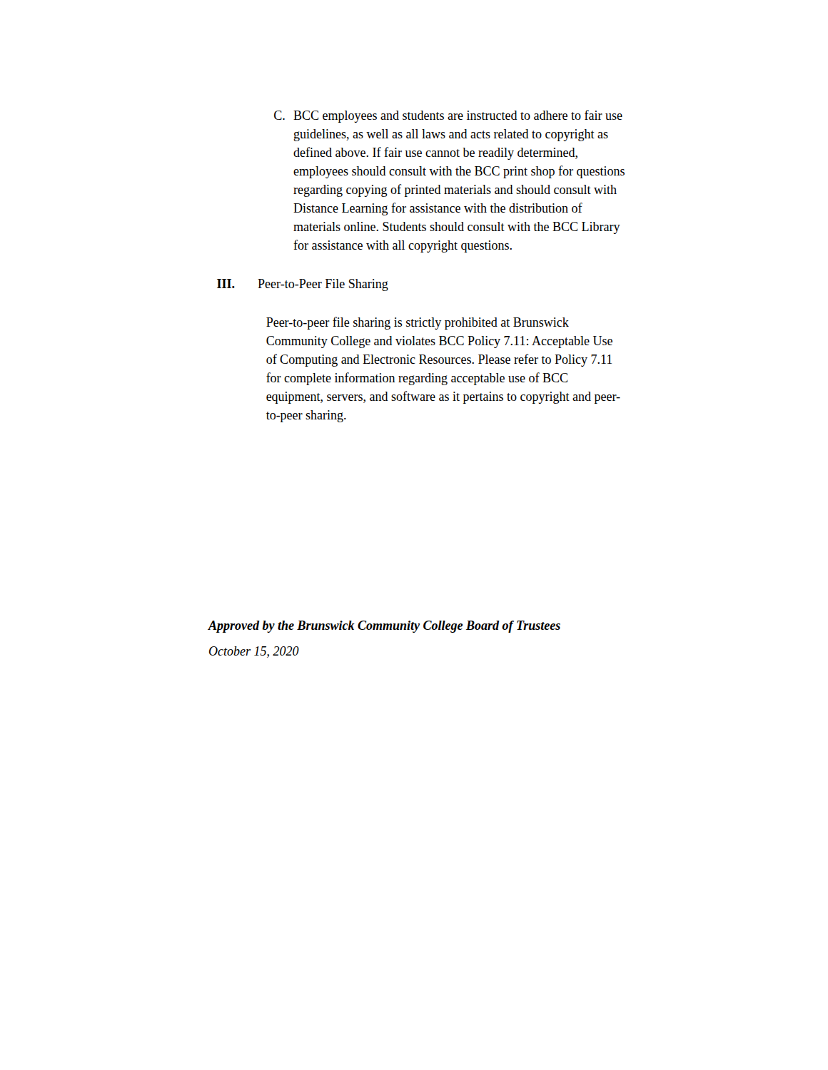C.
BCC employees and students are instructed to adhere to fair use guidelines, as well as all laws and acts related to copyright as defined above. If fair use cannot be readily determined, employees should consult with the BCC print shop for questions regarding copying of printed materials and should consult with Distance Learning for assistance with the distribution of materials online. Students should consult with the BCC Library for assistance with all copyright questions.
III.
Peer-to-Peer File Sharing
Peer-to-peer file sharing is strictly prohibited at Brunswick Community College and violates BCC Policy 7.11: Acceptable Use of Computing and Electronic Resources. Please refer to Policy 7.11 for complete information regarding acceptable use of BCC equipment, servers, and software as it pertains to copyright and peer-to-peer sharing.
Approved by the Brunswick Community College Board of Trustees
October 15, 2020